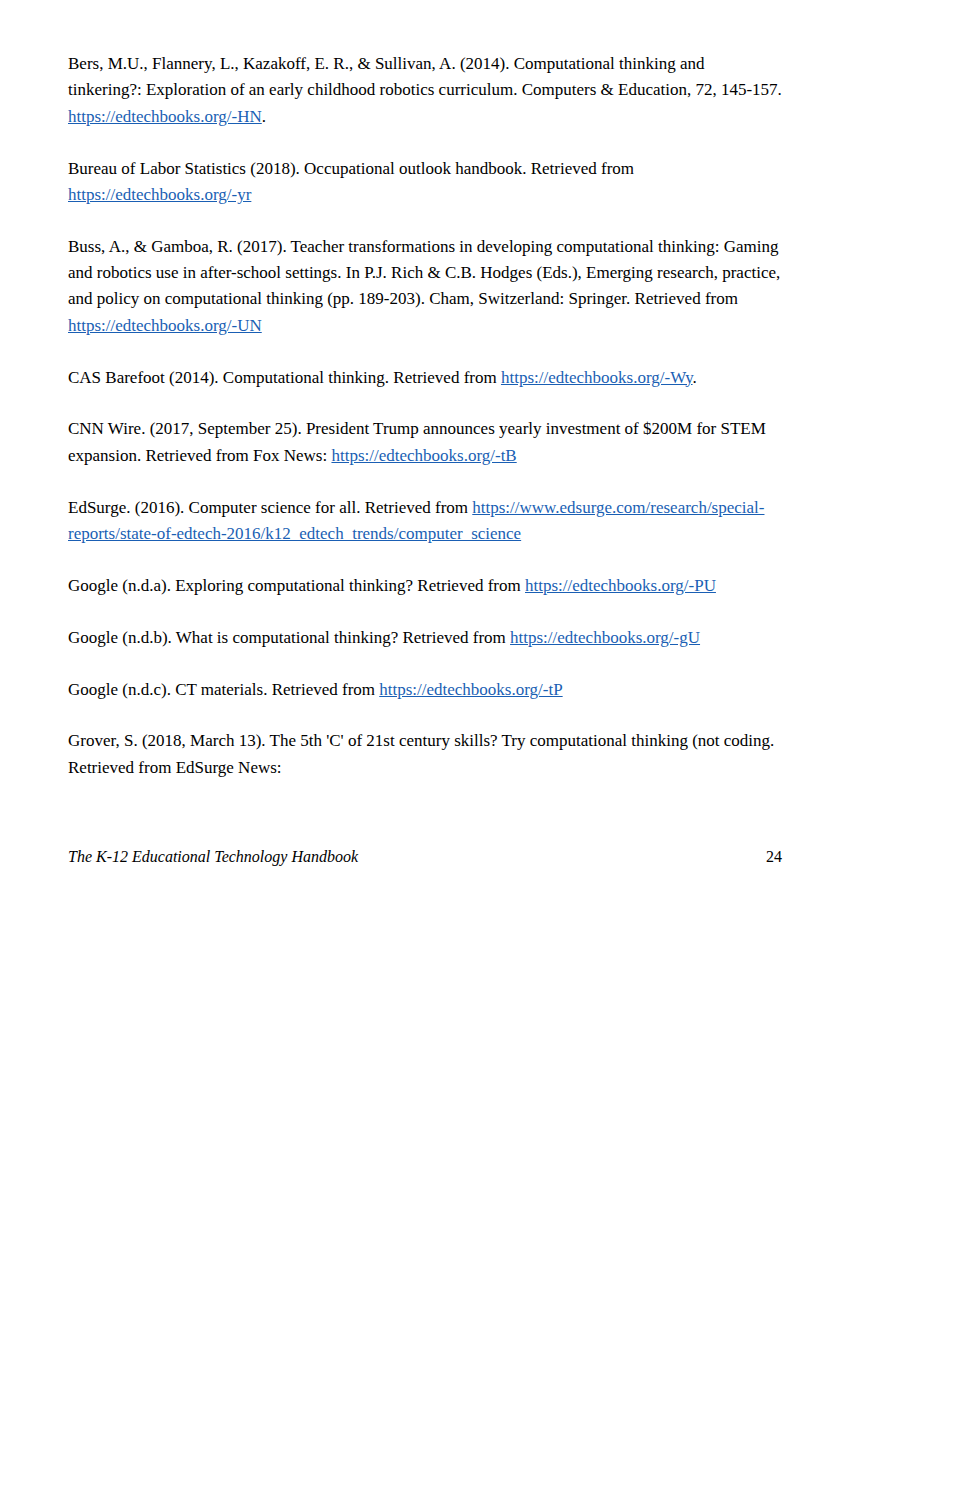Bers, M.U., Flannery, L., Kazakoff, E. R., & Sullivan, A. (2014). Computational thinking and tinkering?: Exploration of an early childhood robotics curriculum. Computers & Education, 72, 145-157. https://edtechbooks.org/-HN.
Bureau of Labor Statistics (2018). Occupational outlook handbook. Retrieved from https://edtechbooks.org/-yr
Buss, A., & Gamboa, R. (2017). Teacher transformations in developing computational thinking: Gaming and robotics use in after-school settings. In P.J. Rich & C.B. Hodges (Eds.), Emerging research, practice, and policy on computational thinking (pp. 189-203). Cham, Switzerland: Springer. Retrieved from https://edtechbooks.org/-UN
CAS Barefoot (2014). Computational thinking. Retrieved from https://edtechbooks.org/-Wy.
CNN Wire. (2017, September 25). President Trump announces yearly investment of $200M for STEM expansion. Retrieved from Fox News: https://edtechbooks.org/-tB
EdSurge. (2016). Computer science for all. Retrieved from https://www.edsurge.com/research/special-reports/state-of-edtech-2016/k12_edtech_trends/computer_science
Google (n.d.a). Exploring computational thinking? Retrieved from https://edtechbooks.org/-PU
Google (n.d.b). What is computational thinking? Retrieved from https://edtechbooks.org/-gU
Google (n.d.c). CT materials. Retrieved from https://edtechbooks.org/-tP
Grover, S. (2018, March 13). The 5th 'C' of 21st century skills? Try computational thinking (not coding. Retrieved from EdSurge News:
The K-12 Educational Technology Handbook 24